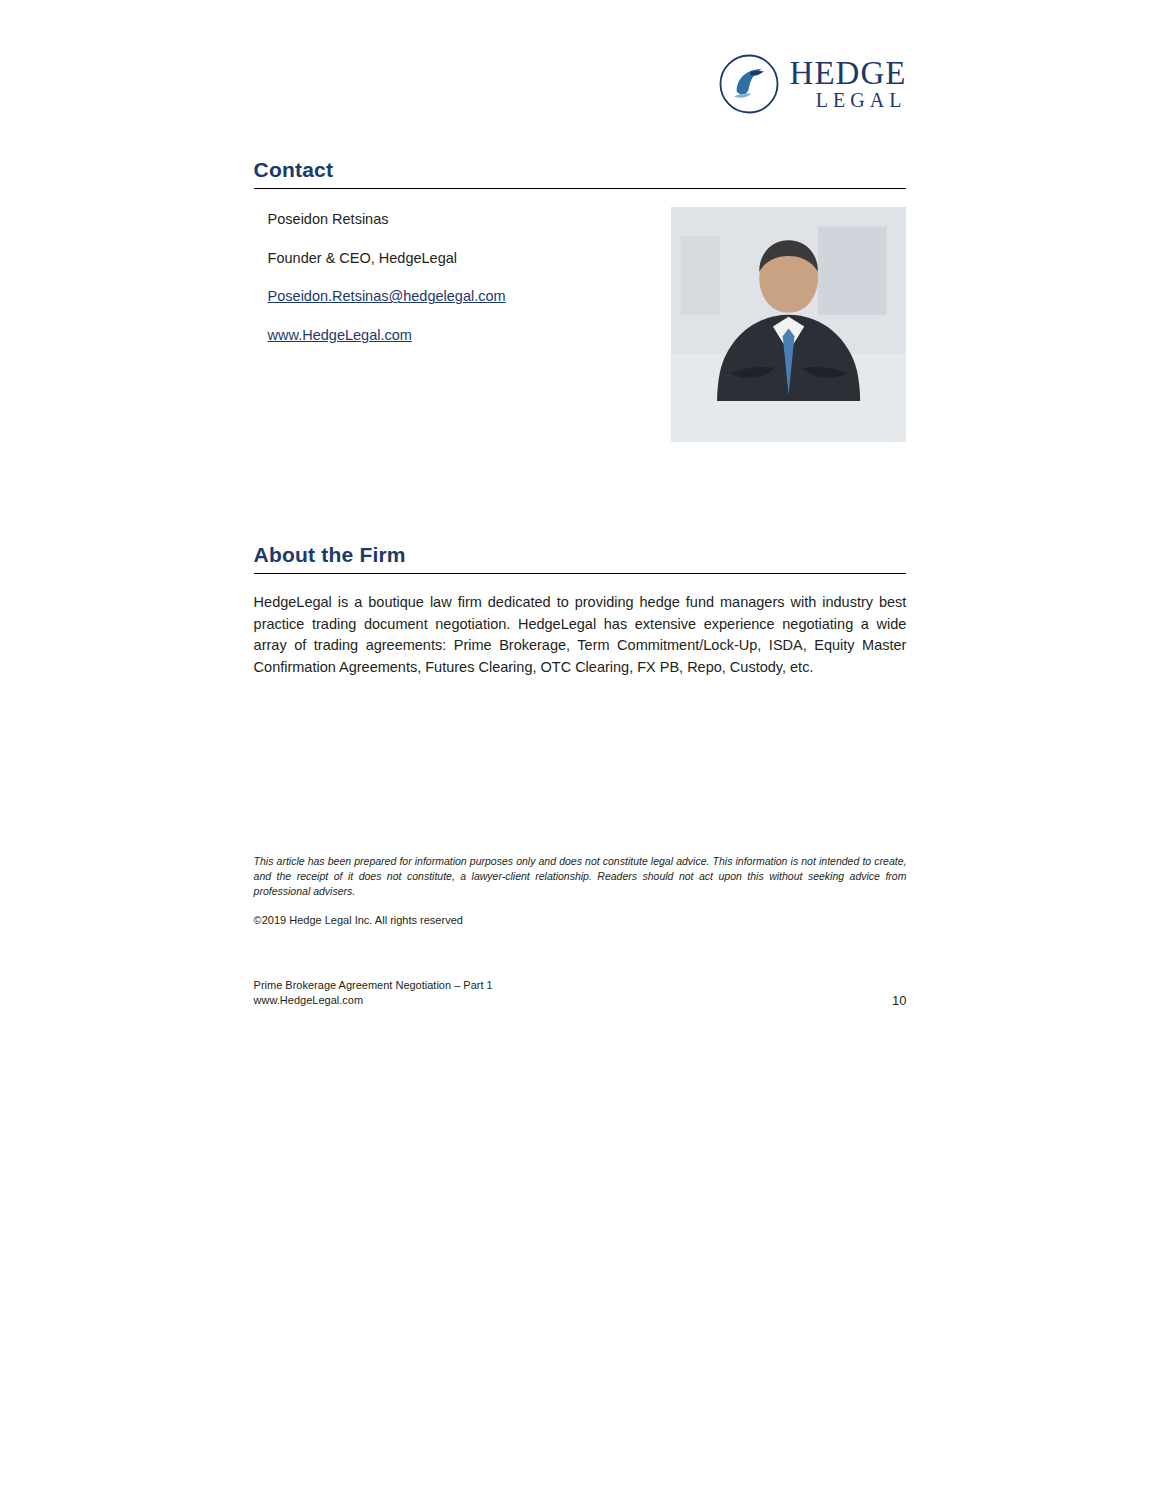HEDGE LEGAL
Contact
Poseidon Retsinas
Founder & CEO, HedgeLegal
Poseidon.Retsinas@hedgelegal.com
www.HedgeLegal.com
About the Firm
HedgeLegal is a boutique law firm dedicated to providing hedge fund managers with industry best practice trading document negotiation. HedgeLegal has extensive experience negotiating a wide array of trading agreements: Prime Brokerage, Term Commitment/Lock-Up, ISDA, Equity Master Confirmation Agreements, Futures Clearing, OTC Clearing, FX PB, Repo, Custody, etc.
This article has been prepared for information purposes only and does not constitute legal advice. This information is not intended to create, and the receipt of it does not constitute, a lawyer-client relationship. Readers should not act upon this without seeking advice from professional advisers.
©2019 Hedge Legal Inc. All rights reserved
Prime Brokerage Agreement Negotiation – Part 1
www.HedgeLegal.com
10